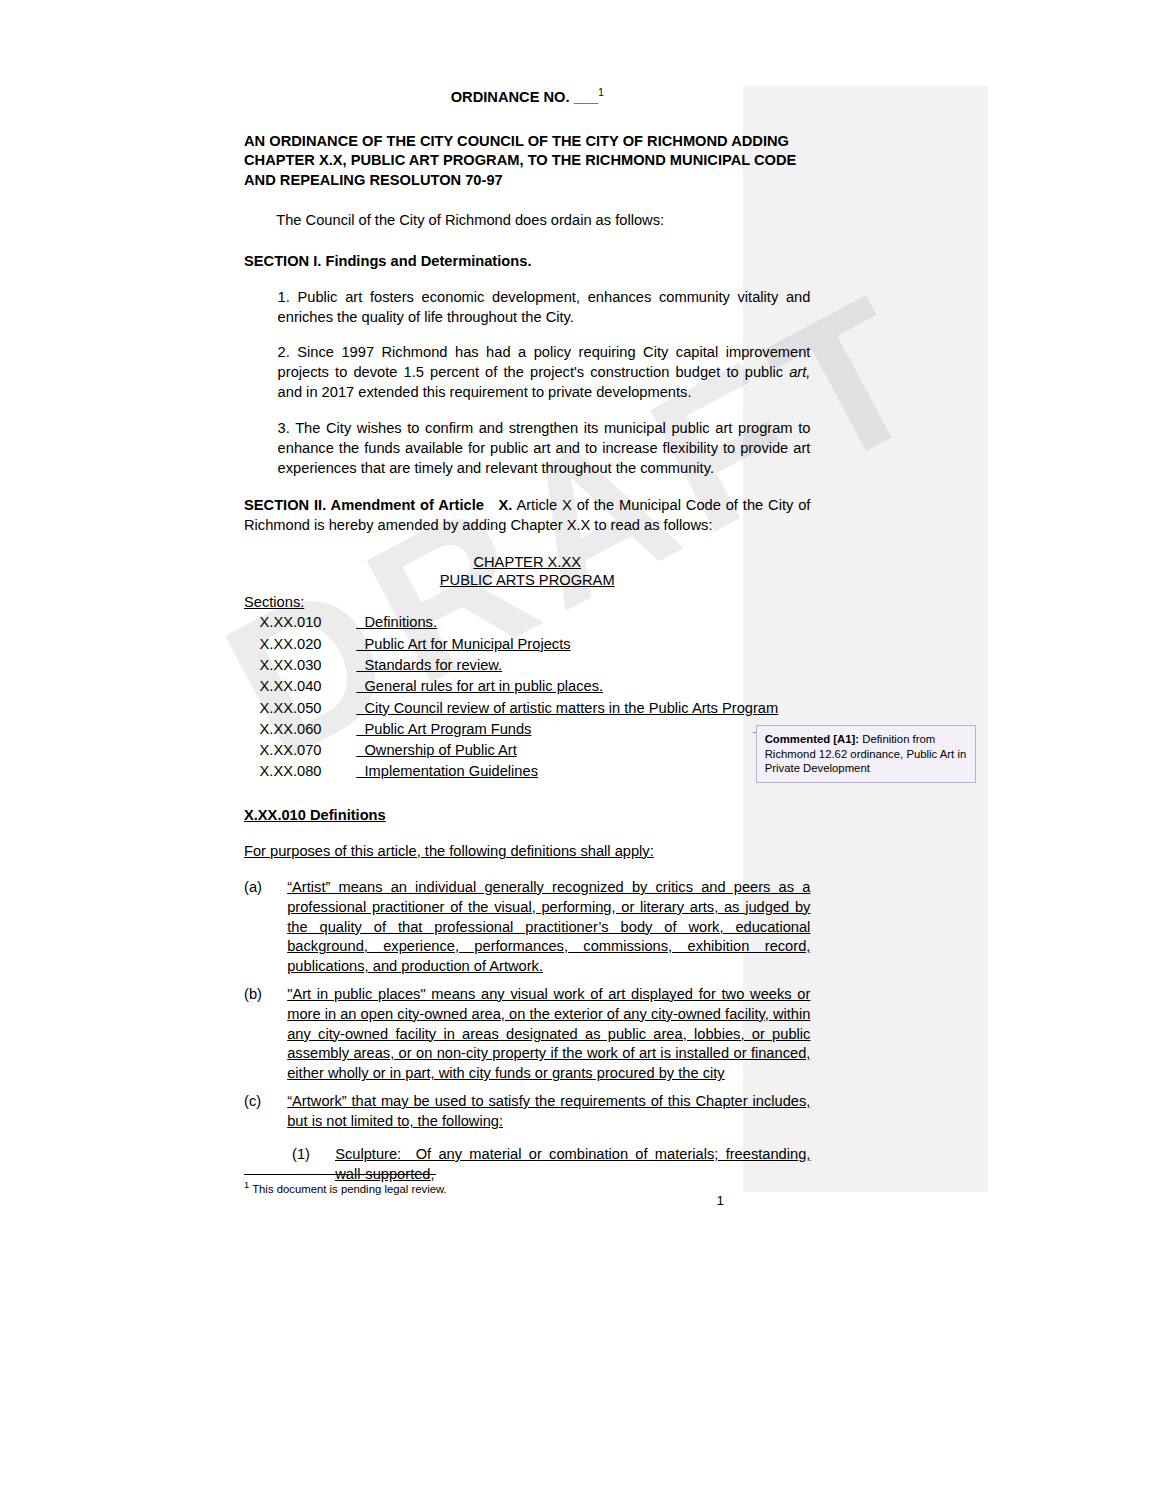DRAFT
ORDINANCE NO. ___1
AN ORDINANCE OF THE CITY COUNCIL OF THE CITY OF RICHMOND ADDING CHAPTER X.X, PUBLIC ART PROGRAM, TO THE RICHMOND MUNICIPAL CODE AND REPEALING RESOLUTON 70-97
The Council of the City of Richmond does ordain as follows:
SECTION I. Findings and Determinations.
1. Public art fosters economic development, enhances community vitality and enriches the quality of life throughout the City.
2. Since 1997 Richmond has had a policy requiring City capital improvement projects to devote 1.5 percent of the project's construction budget to public art, and in 2017 extended this requirement to private developments.
3. The City wishes to confirm and strengthen its municipal public art program to enhance the funds available for public art and to increase flexibility to provide art experiences that are timely and relevant throughout the community.
SECTION II. Amendment of Article X. Article X of the Municipal Code of the City of Richmond is hereby amended by adding Chapter X.X to read as follows:
CHAPTER X.XX PUBLIC ARTS PROGRAM
Sections:
X.XX.010 Definitions.
X.XX.020 Public Art for Municipal Projects
X.XX.030 Standards for review.
X.XX.040 General rules for art in public places.
X.XX.050 City Council review of artistic matters in the Public Arts Program
X.XX.060 Public Art Program Funds
X.XX.070 Ownership of Public Art
X.XX.080 Implementation Guidelines
X.XX.010 Definitions
For purposes of this article, the following definitions shall apply:
(a)“Artist” means an individual generally recognized by critics and peers as a professional practitioner of the visual, performing, or literary arts, as judged by the quality of that professional practitioner’s body of work, educational background, experience, performances, commissions, exhibition record, publications, and production of Artwork.
(b)"Art in public places" means any visual work of art displayed for two weeks or more in an open city-owned area, on the exterior of any city-owned facility, within any city-owned facility in areas designated as public area, lobbies, or public assembly areas, or on non-city property if the work of art is installed or financed, either wholly or in part, with city funds or grants procured by the city
(c)“Artwork” that may be used to satisfy the requirements of this Chapter includes, but is not limited to, the following:
(1) Sculpture: Of any material or combination of materials; freestanding, wall-supported,
Commented [A1]: Definition from Richmond 12.62 ordinance, Public Art in Private Development
1 This document is pending legal review.
1